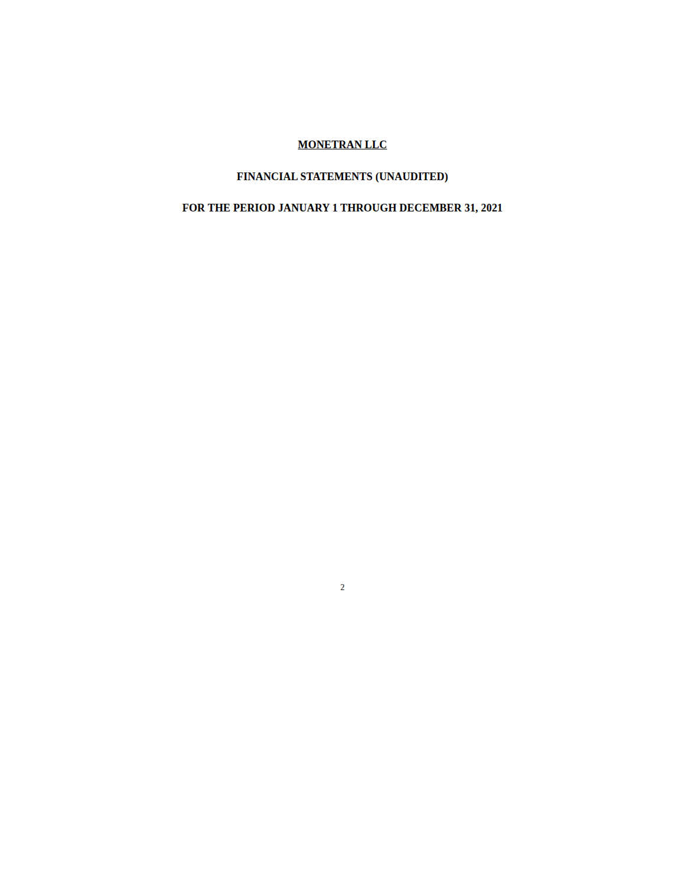MONETRAN LLC
FINANCIAL STATEMENTS (UNAUDITED)
FOR THE PERIOD JANUARY 1 THROUGH DECEMBER 31, 2021
2